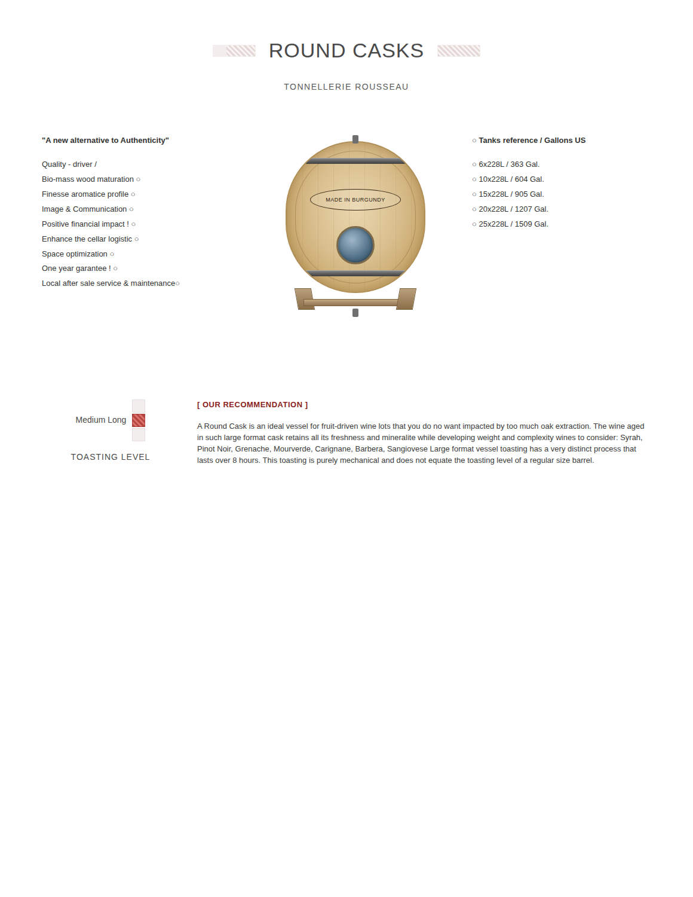ROUND CASKS
TONNELLERIE ROUSSEAU
"A new alternative to Authenticity"
Quality - driver /
Bio-mass wood maturation ○
Finesse aromatice profile ○
Image & Communication ○
Positive financial impact ! ○
Enhance the cellar logistic ○
Space optimization ○
One year garantee ! ○
Local after sale service & maintenance○
Made in Burgundy
○ Tanks reference / Gallons US
○ 6x228L / 363 Gal.
○ 10x228L / 604 Gal.
○ 15x228L / 905 Gal.
○ 20x228L / 1207 Gal.
○ 25x228L / 1509 Gal.
Medium Long
TOASTING LEVEL
[ OUR RECOMMENDATION ]
A Round Cask is an ideal vessel for fruit-driven wine lots that you do no want impacted by too much oak extraction. The wine aged in such large format cask retains all its freshness and mineralite while developing weight and complexity wines to consider: Syrah, Pinot Noir, Grenache, Mourverde, Carignane, Barbera, Sangiovese Large format vessel toasting has a very distinct process that lasts over 8 hours. This toasting is purely mechanical and does not equate the toasting level of a regular size barrel.